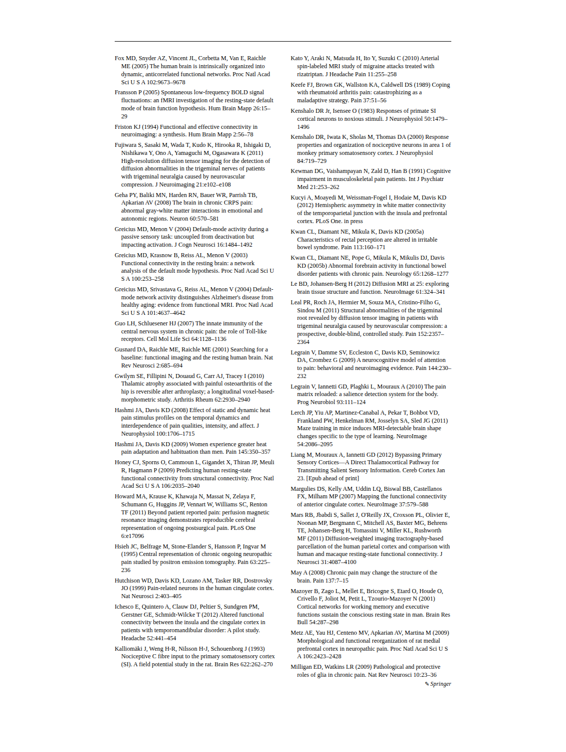Fox MD, Snyder AZ, Vincent JL, Corbetta M, Van E, Raichle ME (2005) The human brain is intrinsically organized into dynamic, anticorrelated functional networks. Proc Natl Acad Sci U S A 102:9673–9678
Fransson P (2005) Spontaneous low-frequency BOLD signal fluctuations: an fMRI investigation of the resting-state default mode of brain function hypothesis. Hum Brain Mapp 26:15–29
Friston KJ (1994) Functional and effective connectivity in neuroimaging: a synthesis. Hum Brain Mapp 2:56–78
Fujiwara S, Sasaki M, Wada T, Kudo K, Hirooka R, Ishigaki D, Nishikawa Y, Ono A, Yamaguchi M, Ogasawara K (2011) High-resolution diffusion tensor imaging for the detection of diffusion abnormalities in the trigeminal nerves of patients with trigeminal neuralgia caused by neurovascular compression. J Neuroimaging 21:e102–e108
Geha PY, Baliki MN, Harden RN, Bauer WR, Parrish TB, Apkarian AV (2008) The brain in chronic CRPS pain: abnormal gray-white matter interactions in emotional and autonomic regions. Neuron 60:570–581
Greicius MD, Menon V (2004) Default-mode activity during a passive sensory task: uncoupled from deactivation but impacting activation. J Cogn Neurosci 16:1484–1492
Greicius MD, Krasnow B, Reiss AL, Menon V (2003) Functional connectivity in the resting brain: a network analysis of the default mode hypothesis. Proc Natl Acad Sci U S A 100:253–258
Greicius MD, Srivastava G, Reiss AL, Menon V (2004) Default-mode network activity distinguishes Alzheimer's disease from healthy aging: evidence from functional MRI. Proc Natl Acad Sci U S A 101:4637–4642
Guo LH, Schluesener HJ (2007) The innate immunity of the central nervous system in chronic pain: the role of Toll-like receptors. Cell Mol Life Sci 64:1128–1136
Gusnard DA, Raichle ME, Raichle ME (2001) Searching for a baseline: functional imaging and the resting human brain. Nat Rev Neurosci 2:685–694
Gwilym SE, Fillipini N, Douaud G, Carr AJ, Tracey I (2010) Thalamic atrophy associated with painful osteoarthritis of the hip is reversible after arthroplasty; a longitudinal voxel-based-morphometric study. Arthritis Rheum 62:2930–2940
Hashmi JA, Davis KD (2008) Effect of static and dynamic heat pain stimulus profiles on the temporal dynamics and interdependence of pain qualities, intensity, and affect. J Neurophysiol 100:1706–1715
Hashmi JA, Davis KD (2009) Women experience greater heat pain adaptation and habituation than men. Pain 145:350–357
Honey CJ, Sporns O, Cammoun L, Gigandet X, Thiran JP, Meuli R, Hagmann P (2009) Predicting human resting-state functional connectivity from structural connectivity. Proc Natl Acad Sci U S A 106:2035–2040
Howard MA, Krause K, Khawaja N, Massat N, Zelaya F, Schumann G, Huggins JP, Vennart W, Williams SC, Renton TF (2011) Beyond patient reported pain: perfusion magnetic resonance imaging demonstrates reproducible cerebral representation of ongoing postsurgical pain. PLoS One 6:e17096
Hsieh JC, Belfrage M, Stone-Elander S, Hansson P, Ingvar M (1995) Central representation of chronic ongoing neuropathic pain studied by positron emission tomography. Pain 63:225–236
Hutchison WD, Davis KD, Lozano AM, Tasker RR, Dostrovsky JO (1999) Pain-related neurons in the human cingulate cortex. Nat Neurosci 2:403–405
Ichesco E, Quintero A, Clauw DJ, Peltier S, Sundgren PM, Gerstner GE, Schmidt-Wilcke T (2012) Altered functional connectivity between the insula and the cingulate cortex in patients with temporomandibular disorder: A pilot study. Headache 52:441–454
Kalliomäki J, Weng H-R, Nilsson H-J, Schouenborg J (1993) Nociceptive C fibre input to the primary somatosensory cortex (SI). A field potential study in the rat. Brain Res 622:262–270
Kato Y, Araki N, Matsuda H, Ito Y, Suzuki C (2010) Arterial spin-labeled MRI study of migraine attacks treated with rizatriptan. J Headache Pain 11:255–258
Keefe FJ, Brown GK, Wallston KA, Caldwell DS (1989) Coping with rheumatoid arthritis pain: catastrophizing as a maladaptive strategy. Pain 37:51–56
Kenshalo DR Jr, Isensee O (1983) Responses of primate SI cortical neurons to noxious stimuli. J Neurophysiol 50:1479–1496
Kenshalo DR, Iwata K, Sholas M, Thomas DA (2000) Response properties and organization of nociceptive neurons in area 1 of monkey primary somatosensory cortex. J Neurophysiol 84:719–729
Kewman DG, Vaishampayan N, Zald D, Han B (1991) Cognitive impairment in musculoskeletal pain patients. Int J Psychiatr Med 21:253–262
Kucyi A, Moayedi M, Weissman-Fogel I, Hodaie M, Davis KD (2012) Hemispheric asymmetry in white matter connectivity of the temporoparietal junction with the insula and prefrontal cortex. PLoS One. in press
Kwan CL, Diamant NE, Mikula K, Davis KD (2005a) Characteristics of rectal perception are altered in irritable bowel syndrome. Pain 113:160–171
Kwan CL, Diamant NE, Pope G, Mikula K, Mikulis DJ, Davis KD (2005b) Abnormal forebrain activity in functional bowel disorder patients with chronic pain. Neurology 65:1268–1277
Le BD, Johansen-Berg H (2012) Diffusion MRI at 25: exploring brain tissue structure and function. NeuroImage 61:324–341
Leal PR, Roch JA, Hermier M, Souza MA, Cristino-Filho G, Sindou M (2011) Structural abnormalities of the trigeminal root revealed by diffusion tensor imaging in patients with trigeminal neuralgia caused by neurovascular compression: a prospective, double-blind, controlled study. Pain 152:2357–2364
Legrain V, Damme SV, Eccleston C, Davis KD, Seminowicz DA, Crombez G (2009) A neurocognitive model of attention to pain: behavioral and neuroimaging evidence. Pain 144:230–232
Legrain V, Iannetti GD, Plaghki L, Mouraux A (2010) The pain matrix reloaded: a salience detection system for the body. Prog Neurobiol 93:111–124
Lerch JP, Yiu AP, Martinez-Canabal A, Pekar T, Bohbot VD, Frankland PW, Henkelman RM, Josselyn SA, Sled JG (2011) Maze training in mice induces MRI-detectable brain shape changes specific to the type of learning. NeuroImage 54:2086–2095
Liang M, Mouraux A, Iannetti GD (2012) Bypassing Primary Sensory Cortices—A Direct Thalamocortical Pathway for Transmitting Salient Sensory Information. Cereb Cortex Jan 23. [Epub ahead of print]
Margulies DS, Kelly AM, Uddin LQ, Biswal BB, Castellanos FX, Milham MP (2007) Mapping the functional connectivity of anterior cingulate cortex. NeuroImage 37:579–588
Mars RB, Jbabdi S, Sallet J, O'Reilly JX, Croxson PL, Olivier E, Noonan MP, Bergmann C, Mitchell AS, Baxter MG, Behrens TE, Johansen-Berg H, Tomassini V, Miller KL, Rushworth MF (2011) Diffusion-weighted imaging tractography-based parcellation of the human parietal cortex and comparison with human and macaque resting-state functional connectivity. J Neurosci 31:4087–4100
May A (2008) Chronic pain may change the structure of the brain. Pain 137:7–15
Mazoyer B, Zago L, Mellet E, Bricogne S, Etard O, Houde O, Crivello F, Joliot M, Petit L, Tzourio-Mazoyer N (2001) Cortical networks for working memory and executive functions sustain the conscious resting state in man. Brain Res Bull 54:287–298
Metz AE, Yau HJ, Centeno MV, Apkarian AV, Martina M (2009) Morphological and functional reorganization of rat medial prefrontal cortex in neuropathic pain. Proc Natl Acad Sci U S A 106:2423–2428
Milligan ED, Watkins LR (2009) Pathological and protective roles of glia in chronic pain. Nat Rev Neurosci 10:23–36
✎Springer